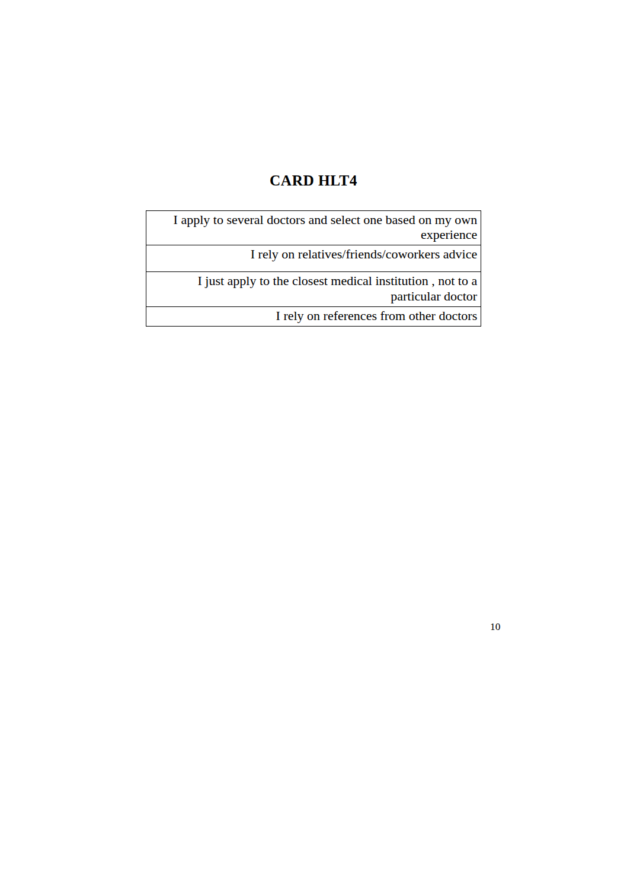CARD HLT4
| I apply to several doctors and select one based on my own experience |
| I rely on relatives/friends/coworkers advice |
| I just apply to the closest medical institution , not to a particular doctor |
| I rely on references from other doctors |
10